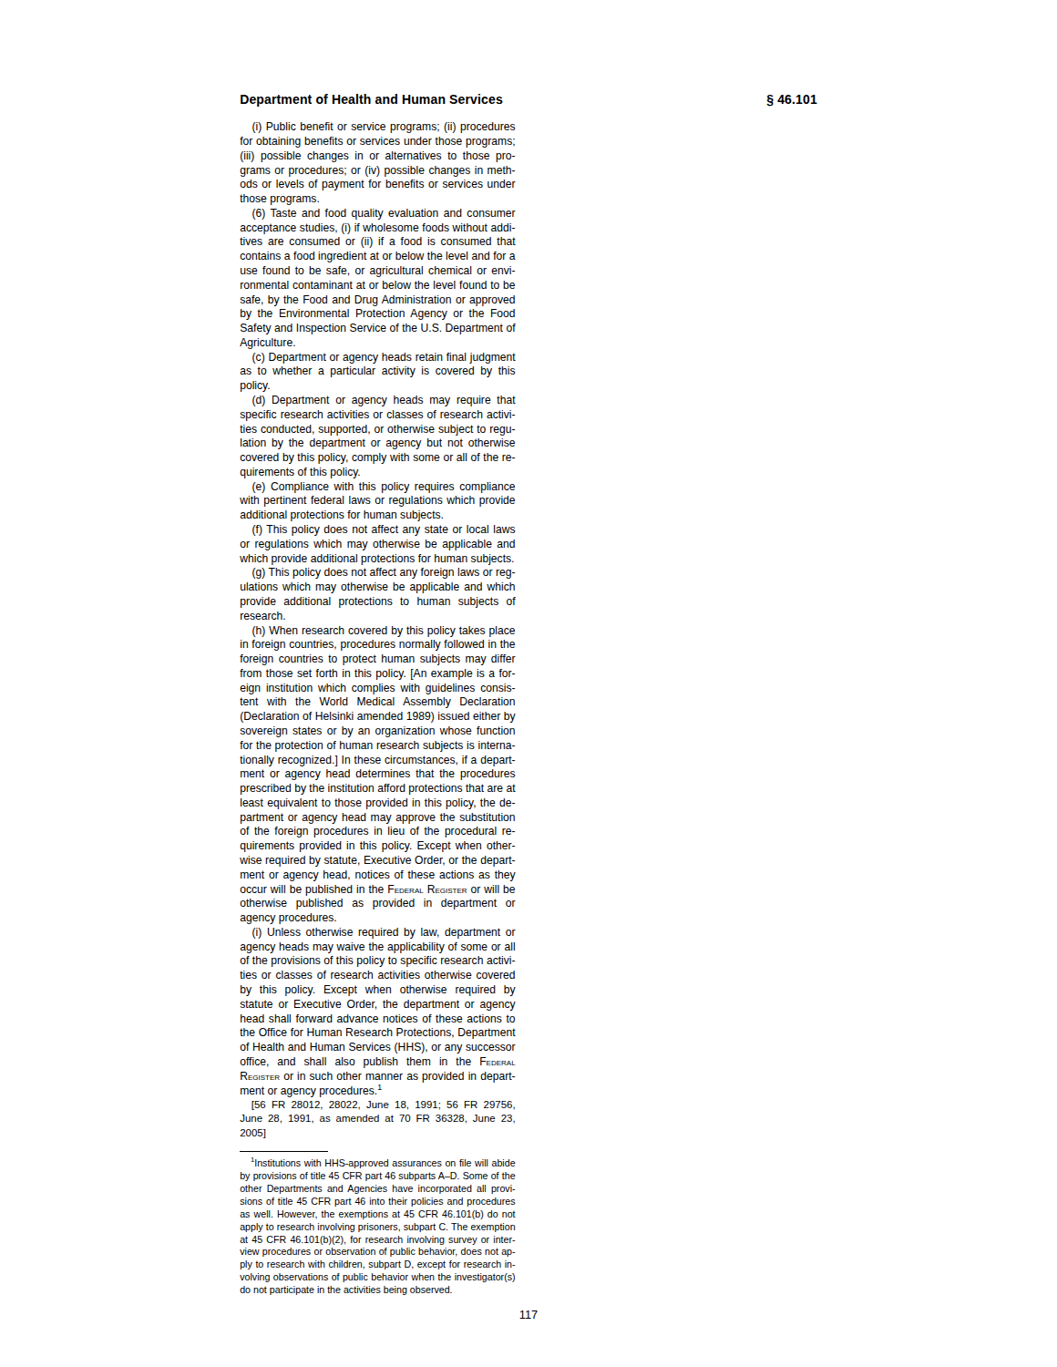Department of Health and Human Services § 46.101
(i) Public benefit or service programs; (ii) procedures for obtaining benefits or services under those programs; (iii) possible changes in or alternatives to those programs or procedures; or (iv) possible changes in methods or levels of payment for benefits or services under those programs.
(6) Taste and food quality evaluation and consumer acceptance studies, (i) if wholesome foods without additives are consumed or (ii) if a food is consumed that contains a food ingredient at or below the level and for a use found to be safe, or agricultural chemical or environmental contaminant at or below the level found to be safe, by the Food and Drug Administration or approved by the Environmental Protection Agency or the Food Safety and Inspection Service of the U.S. Department of Agriculture.
(c) Department or agency heads retain final judgment as to whether a particular activity is covered by this policy.
(d) Department or agency heads may require that specific research activities or classes of research activities conducted, supported, or otherwise subject to regulation by the department or agency but not otherwise covered by this policy, comply with some or all of the requirements of this policy.
(e) Compliance with this policy requires compliance with pertinent federal laws or regulations which provide additional protections for human subjects.
(f) This policy does not affect any state or local laws or regulations which may otherwise be applicable and which provide additional protections for human subjects.
(g) This policy does not affect any foreign laws or regulations which may otherwise be applicable and which provide additional protections to human subjects of research.
(h) When research covered by this policy takes place in foreign countries, procedures normally followed in the foreign countries to protect human subjects may differ from those set forth in this policy. [An example is a foreign institution which complies with guidelines consistent with the World Medical Assembly Declaration (Declaration of Helsinki amended 1989) issued either by sovereign states or by an organization whose function for the protection of human research subjects is internationally recognized.] In these circumstances, if a department or agency head determines that the procedures prescribed by the institution afford protections that are at least equivalent to those provided in this policy, the department or agency head may approve the substitution of the foreign procedures in lieu of the procedural requirements provided in this policy. Except when otherwise required by statute, Executive Order, or the department or agency head, notices of these actions as they occur will be published in the Federal Register or will be otherwise published as provided in department or agency procedures.
(i) Unless otherwise required by law, department or agency heads may waive the applicability of some or all of the provisions of this policy to specific research activities or classes of research activities otherwise covered by this policy. Except when otherwise required by statute or Executive Order, the department or agency head shall forward advance notices of these actions to the Office for Human Research Protections, Department of Health and Human Services (HHS), or any successor office, and shall also publish them in the Federal Register or in such other manner as provided in department or agency procedures.1
[56 FR 28012, 28022, June 18, 1991; 56 FR 29756, June 28, 1991, as amended at 70 FR 36328, June 23, 2005]
1Institutions with HHS-approved assurances on file will abide by provisions of title 45 CFR part 46 subparts A–D. Some of the other Departments and Agencies have incorporated all provisions of title 45 CFR part 46 into their policies and procedures as well. However, the exemptions at 45 CFR 46.101(b) do not apply to research involving prisoners, subpart C. The exemption at 45 CFR 46.101(b)(2), for research involving survey or interview procedures or observation of public behavior, does not apply to research with children, subpart D, except for research involving observations of public behavior when the investigator(s) do not participate in the activities being observed.
117